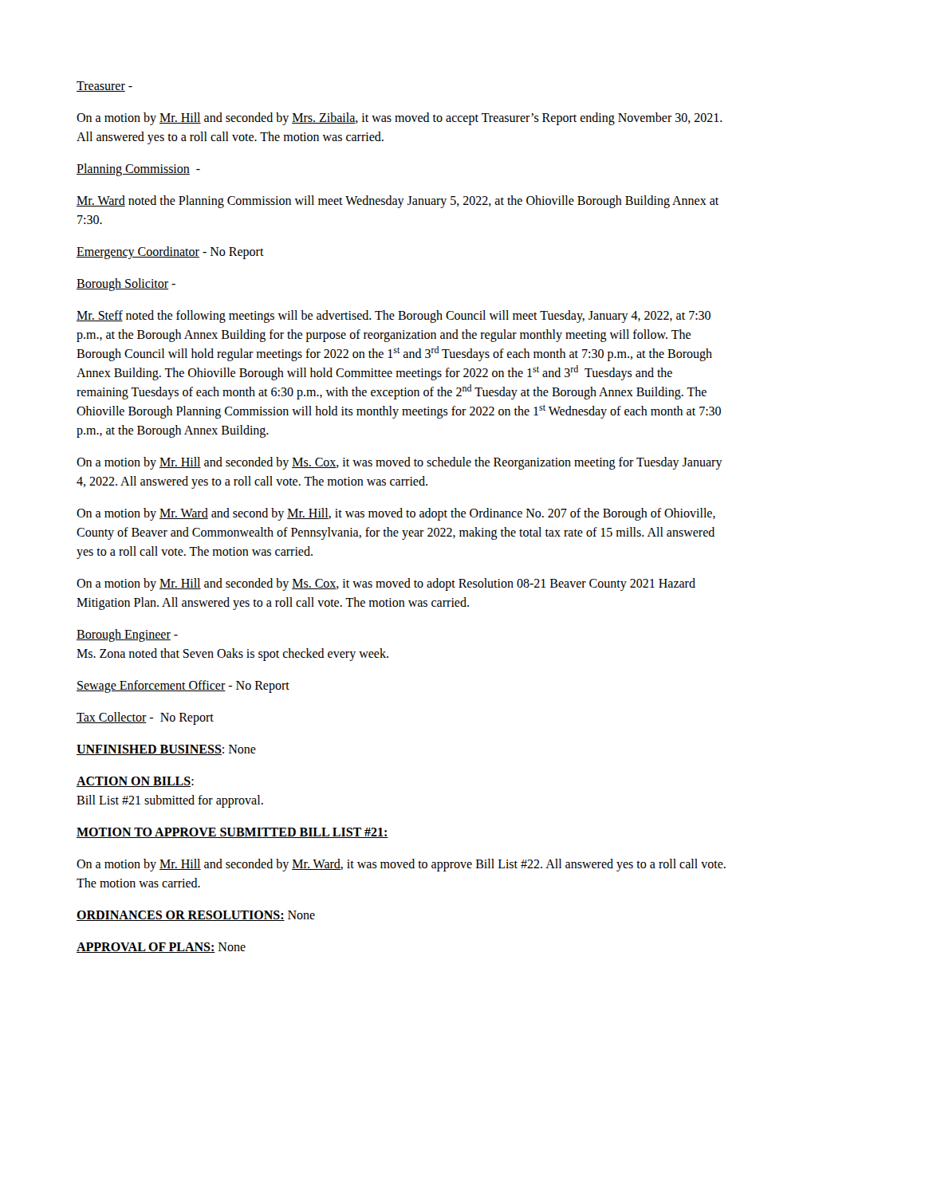Treasurer -
On a motion by Mr. Hill and seconded by Mrs. Zibaila, it was moved to accept Treasurer’s Report ending November 30, 2021. All answered yes to a roll call vote. The motion was carried.
Planning Commission -
Mr. Ward noted the Planning Commission will meet Wednesday January 5, 2022, at the Ohioville Borough Building Annex at 7:30.
Emergency Coordinator - No Report
Borough Solicitor -
Mr. Steff noted the following meetings will be advertised. The Borough Council will meet Tuesday, January 4, 2022, at 7:30 p.m., at the Borough Annex Building for the purpose of reorganization and the regular monthly meeting will follow. The Borough Council will hold regular meetings for 2022 on the 1st and 3rd Tuesdays of each month at 7:30 p.m., at the Borough Annex Building. The Ohioville Borough will hold Committee meetings for 2022 on the 1st and 3rd Tuesdays and the remaining Tuesdays of each month at 6:30 p.m., with the exception of the 2nd Tuesday at the Borough Annex Building. The Ohioville Borough Planning Commission will hold its monthly meetings for 2022 on the 1st Wednesday of each month at 7:30 p.m., at the Borough Annex Building.
On a motion by Mr. Hill and seconded by Ms. Cox, it was moved to schedule the Reorganization meeting for Tuesday January 4, 2022. All answered yes to a roll call vote. The motion was carried.
On a motion by Mr. Ward and second by Mr. Hill, it was moved to adopt the Ordinance No. 207 of the Borough of Ohioville, County of Beaver and Commonwealth of Pennsylvania, for the year 2022, making the total tax rate of 15 mills. All answered yes to a roll call vote. The motion was carried.
On a motion by Mr. Hill and seconded by Ms. Cox, it was moved to adopt Resolution 08-21 Beaver County 2021 Hazard Mitigation Plan. All answered yes to a roll call vote. The motion was carried.
Borough Engineer -
Ms. Zona noted that Seven Oaks is spot checked every week.
Sewage Enforcement Officer - No Report
Tax Collector - No Report
UNFINISHED BUSINESS: None
ACTION ON BILLS:
Bill List #21 submitted for approval.
MOTION TO APPROVE SUBMITTED BILL LIST #21:
On a motion by Mr. Hill and seconded by Mr. Ward, it was moved to approve Bill List #22. All answered yes to a roll call vote. The motion was carried.
ORDINANCES OR RESOLUTIONS: None
APPROVAL OF PLANS: None